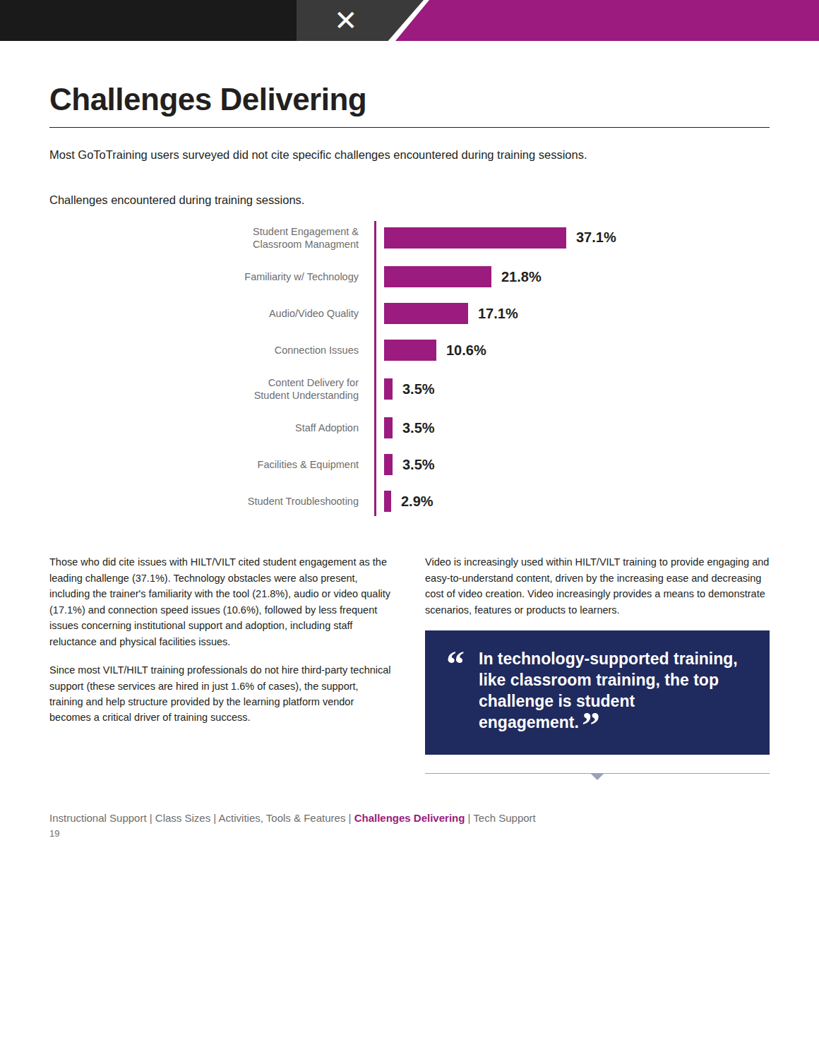✕
Challenges Delivering
Most GoToTraining users surveyed did not cite specific challenges encountered during training sessions.
Challenges encountered during training sessions.
Student Engagement &
Classroom Managment
37.1%
Familiarity w/ Technology
21.8%
Audio/Video Quality
17.1%
Connection Issues
10.6%
Content Delivery for
Student Understanding
3.5%
Staff Adoption
3.5%
Facilities & Equipment
3.5%
Student Troubleshooting
2.9%
Those who did cite issues with HILT/VILT cited student engagement as the leading challenge (37.1%). Technology obstacles were also present, including the trainer's familiarity with the tool (21.8%), audio or video quality (17.1%) and connection speed issues (10.6%), followed by less frequent issues concerning institutional support and adoption, including staff reluctance and physical facilities issues.
Since most VILT/HILT training professionals do not hire third-party technical support (these services are hired in just 1.6% of cases), the support, training and help structure provided by the learning platform vendor becomes a critical driver of training success.
Video is increasingly used within HILT/VILT training to provide engaging and easy-to-understand content, driven by the increasing ease and decreasing cost of video creation. Video increasingly provides a means to demonstrate scenarios, features or products to learners.
“In technology-supported training, like classroom training, the top challenge is student engagement.”
Instructional Support | Class Sizes | Activities, Tools & Features | Challenges Delivering | Tech Support
19